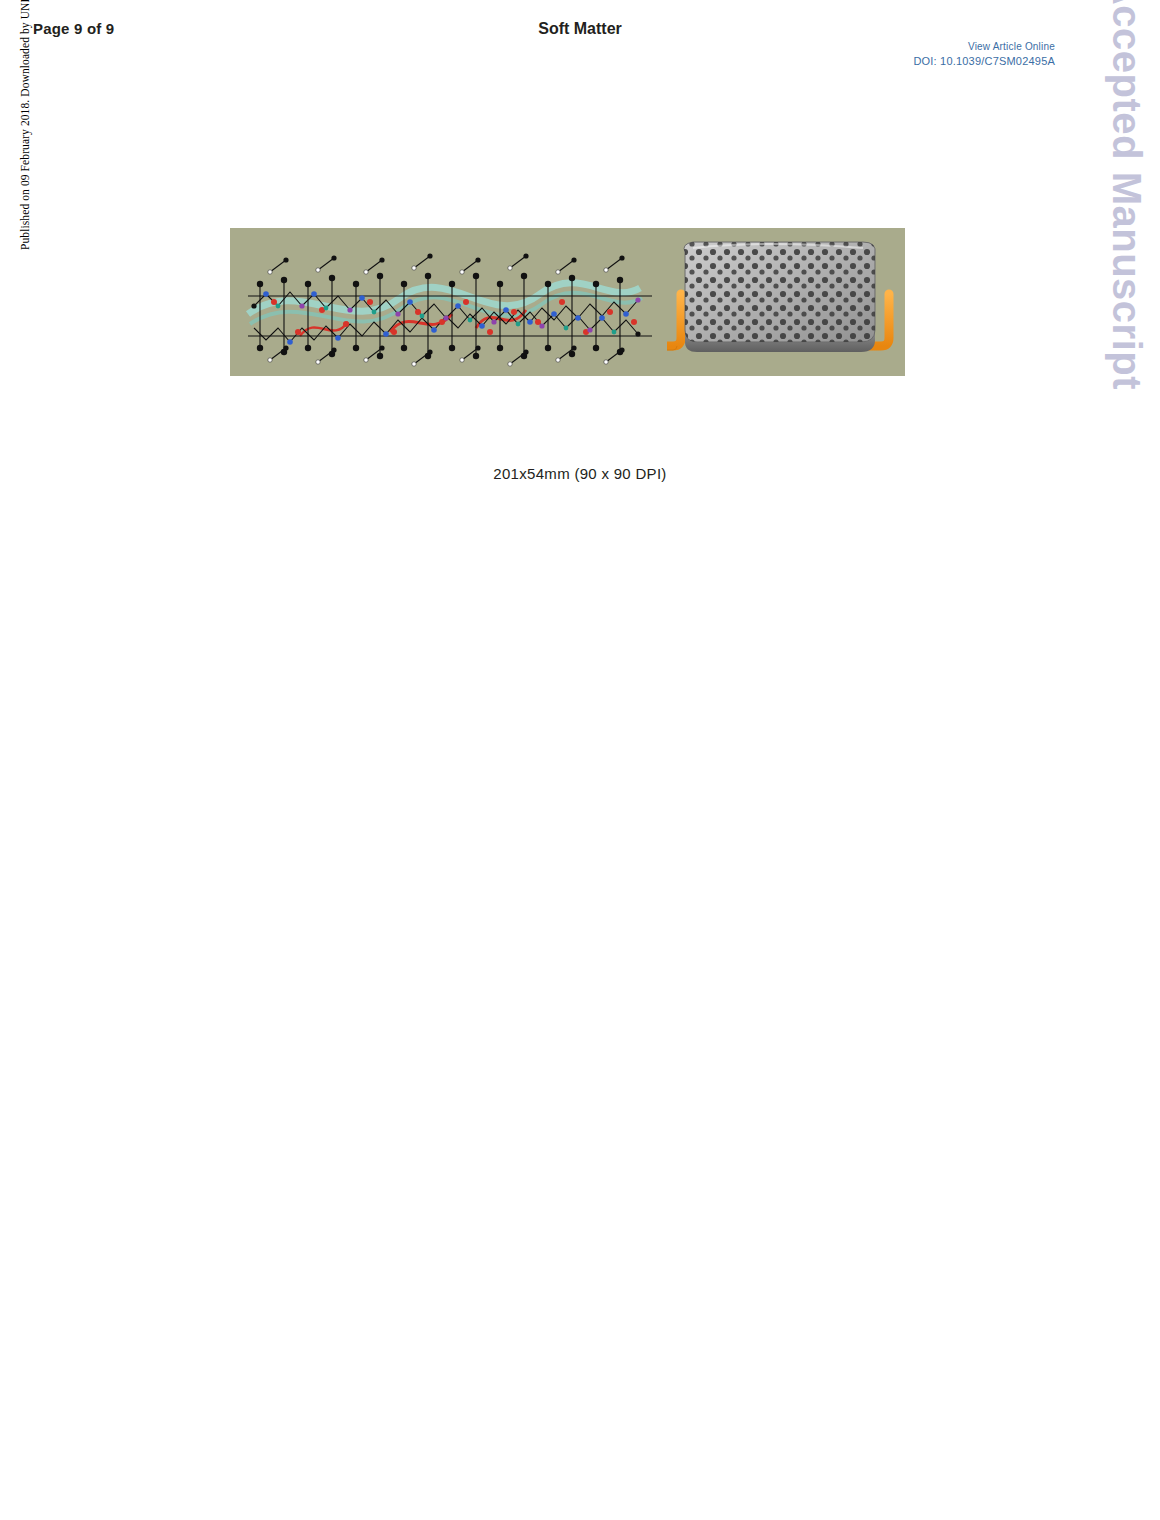Page 9 of 9
Soft Matter
View Article Online
DOI: 10.1039/C7SM02495A
Published on 09 February 2018. Downloaded by UNIVERSIDAD DE BUENOS AIRES on 17/02/2018 10:40:49.
Soft Matter Accepted Manuscript
201x54mm (90 x 90 DPI)